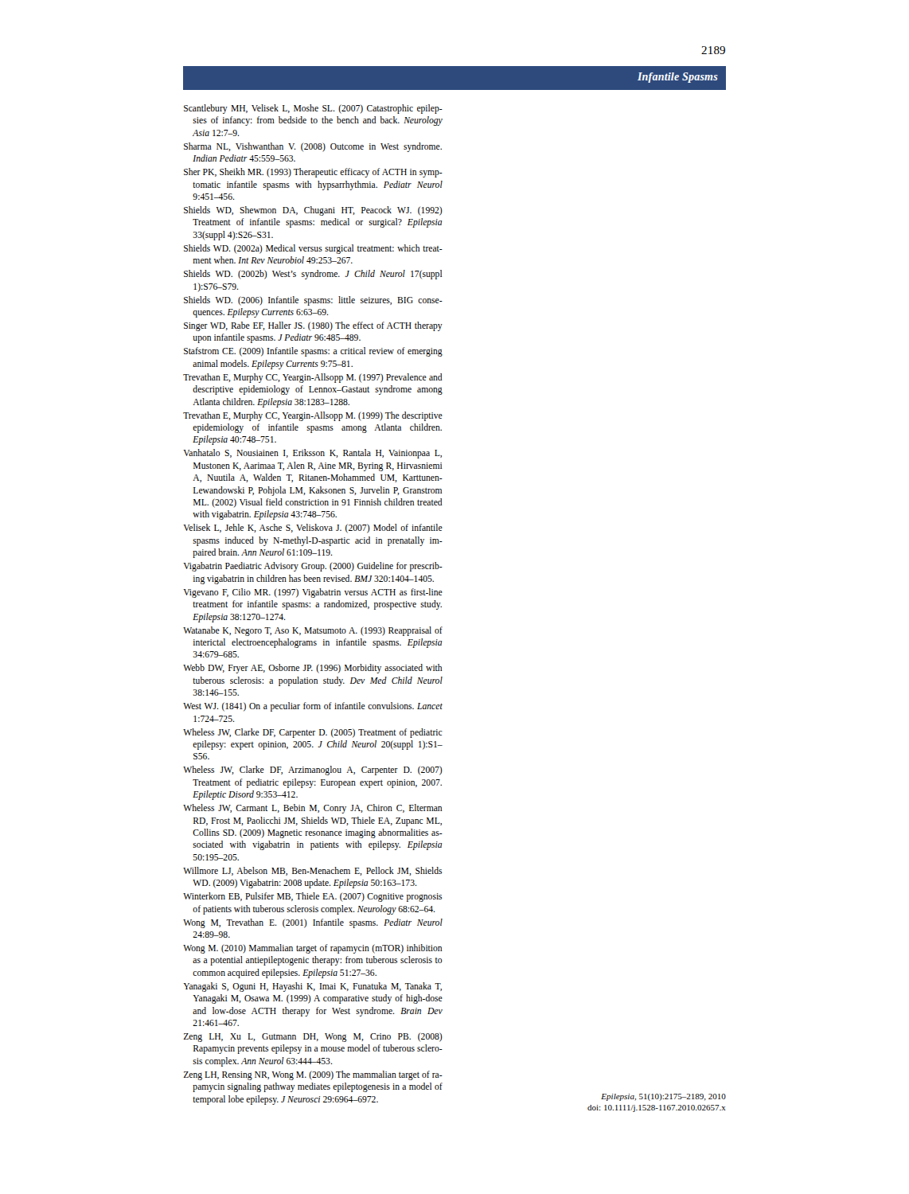2189
Infantile Spasms
Scantlebury MH, Velisek L, Moshe SL. (2007) Catastrophic epilepsies of infancy: from bedside to the bench and back. Neurology Asia 12:7–9.
Sharma NL, Vishwanthan V. (2008) Outcome in West syndrome. Indian Pediatr 45:559–563.
Sher PK, Sheikh MR. (1993) Therapeutic efficacy of ACTH in symptomatic infantile spasms with hypsarrhythmia. Pediatr Neurol 9:451–456.
Shields WD, Shewmon DA, Chugani HT, Peacock WJ. (1992) Treatment of infantile spasms: medical or surgical? Epilepsia 33(suppl 4):S26–S31.
Shields WD. (2002a) Medical versus surgical treatment: which treatment when. Int Rev Neurobiol 49:253–267.
Shields WD. (2002b) West’s syndrome. J Child Neurol 17(suppl 1):S76–S79.
Shields WD. (2006) Infantile spasms: little seizures, BIG consequences. Epilepsy Currents 6:63–69.
Singer WD, Rabe EF, Haller JS. (1980) The effect of ACTH therapy upon infantile spasms. J Pediatr 96:485–489.
Stafstrom CE. (2009) Infantile spasms: a critical review of emerging animal models. Epilepsy Currents 9:75–81.
Trevathan E, Murphy CC, Yeargin-Allsopp M. (1997) Prevalence and descriptive epidemiology of Lennox–Gastaut syndrome among Atlanta children. Epilepsia 38:1283–1288.
Trevathan E, Murphy CC, Yeargin-Allsopp M. (1999) The descriptive epidemiology of infantile spasms among Atlanta children. Epilepsia 40:748–751.
Vanhatalo S, Nousiainen I, Eriksson K, Rantala H, Vainionpaa L, Mustonen K, Aarimaa T, Alen R, Aine MR, Byring R, Hirvasniemi A, Nuutila A, Walden T, Ritanen-Mohammed UM, Karttunen-Lewandowski P, Pohjola LM, Kaksonen S, Jurvelin P, Granstrom ML. (2002) Visual field constriction in 91 Finnish children treated with vigabatrin. Epilepsia 43:748–756.
Velisek L, Jehle K, Asche S, Veliskova J. (2007) Model of infantile spasms induced by N-methyl-D-aspartic acid in prenatally impaired brain. Ann Neurol 61:109–119.
Vigabatrin Paediatric Advisory Group. (2000) Guideline for prescribing vigabatrin in children has been revised. BMJ 320:1404–1405.
Vigevano F, Cilio MR. (1997) Vigabatrin versus ACTH as first-line treatment for infantile spasms: a randomized, prospective study. Epilepsia 38:1270–1274.
Watanabe K, Negoro T, Aso K, Matsumoto A. (1993) Reappraisal of interictal electroencephalograms in infantile spasms. Epilepsia 34:679–685.
Webb DW, Fryer AE, Osborne JP. (1996) Morbidity associated with tuberous sclerosis: a population study. Dev Med Child Neurol 38:146–155.
West WJ. (1841) On a peculiar form of infantile convulsions. Lancet 1:724–725.
Wheless JW, Clarke DF, Carpenter D. (2005) Treatment of pediatric epilepsy: expert opinion, 2005. J Child Neurol 20(suppl 1):S1–S56.
Wheless JW, Clarke DF, Arzimanoglou A, Carpenter D. (2007) Treatment of pediatric epilepsy: European expert opinion, 2007. Epileptic Disord 9:353–412.
Wheless JW, Carmant L, Bebin M, Conry JA, Chiron C, Elterman RD, Frost M, Paolicchi JM, Shields WD, Thiele EA, Zupanc ML, Collins SD. (2009) Magnetic resonance imaging abnormalities associated with vigabatrin in patients with epilepsy. Epilepsia 50:195–205.
Willmore LJ, Abelson MB, Ben-Menachem E, Pellock JM, Shields WD. (2009) Vigabatrin: 2008 update. Epilepsia 50:163–173.
Winterkorn EB, Pulsifer MB, Thiele EA. (2007) Cognitive prognosis of patients with tuberous sclerosis complex. Neurology 68:62–64.
Wong M, Trevathan E. (2001) Infantile spasms. Pediatr Neurol 24:89–98.
Wong M. (2010) Mammalian target of rapamycin (mTOR) inhibition as a potential antiepileptogenic therapy: from tuberous sclerosis to common acquired epilepsies. Epilepsia 51:27–36.
Yanagaki S, Oguni H, Hayashi K, Imai K, Funatuka M, Tanaka T, Yanagaki M, Osawa M. (1999) A comparative study of high-dose and low-dose ACTH therapy for West syndrome. Brain Dev 21:461–467.
Zeng LH, Xu L, Gutmann DH, Wong M, Crino PB. (2008) Rapamycin prevents epilepsy in a mouse model of tuberous sclerosis complex. Ann Neurol 63:444–453.
Zeng LH, Rensing NR, Wong M. (2009) The mammalian target of rapamycin signaling pathway mediates epileptogenesis in a model of temporal lobe epilepsy. J Neurosci 29:6964–6972.
Epilepsia, 51(10):2175–2189, 2010
doi: 10.1111/j.1528-1167.2010.02657.x